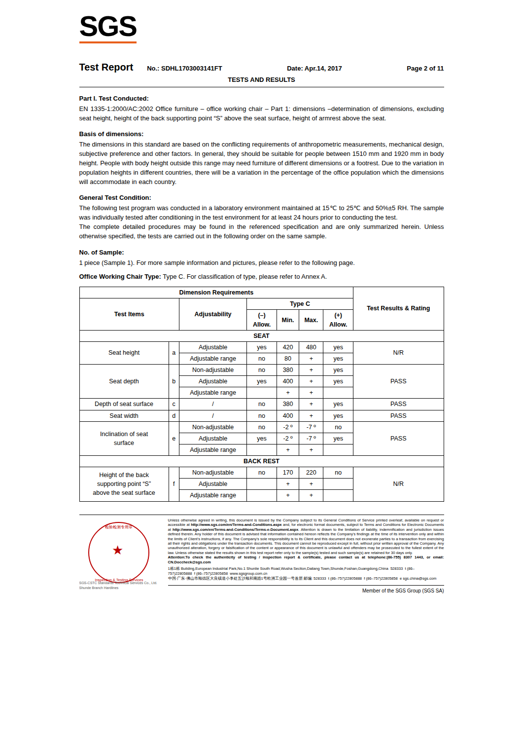SGS
Test Report
No.: SDHL1703003141FT Date: Apr.14, 2017 Page 2 of 11
TESTS AND RESULTS
Part I. Test Conducted:
EN 1335-1:2000/AC:2002 Office furniture – office working chair – Part 1: dimensions –determination of dimensions, excluding seat height, height of the back supporting point “S” above the seat surface, height of armrest above the seat.
Basis of dimensions:
The dimensions in this standard are based on the conflicting requirements of anthropometric measurements, mechanical design, subjective preference and other factors. In general, they should be suitable for people between 1510 mm and 1920 mm in body height. People with body height outside this range may need furniture of different dimensions or a footrest. Due to the variation in population heights in different countries, there will be a variation in the percentage of the office population which the dimensions will accommodate in each country.
General Test Condition:
The following test program was conducted in a laboratory environment maintained at 15℃ to 25℃ and 50%±5 RH. The sample was individually tested after conditioning in the test environment for at least 24 hours prior to conducting the test.
The complete detailed procedures may be found in the referenced specification and are only summarized herein. Unless otherwise specified, the tests are carried out in the following order on the same sample.
No. of Sample:
1 piece (Sample 1). For more sample information and pictures, please refer to the following page.
Office Working Chair Type: Type C. For classification of type, please refer to Annex A.
| Dimension Requirements | Test Results & Rating |
| --- | --- |
| Test Items | Adjustability | Type C |
| (–) Allow. | Min. | Max. | (+) Allow. |
| SEAT |
| Seat height | a | Adjustable | yes | 420 | 480 | yes | N/R |
| Adjustable range | no | 80 | + | yes |
| Seat depth | b | Non-adjustable | no | 380 | + | yes | PASS |
| Adjustable | yes | 400 | + | yes |
| Adjustable range | | + | + | |
| Depth of seat surface | c | / | no | 380 | + | yes | PASS |
| Seat width | d | / | no | 400 | + | yes | PASS |
| Inclination of seat surface | e | Non-adjustable | no | -2 º | -7 º | no | PASS |
| Adjustable | yes | -2 º | -7 º | yes |
| Adjustable range | | + | + | |
| BACK REST |
| Height of the back supporting point “S” above the seat surface | f | Non-adjustable | no | 170 | 220 | no | N/R |
| Adjustable | | + | + | |
| Adjustable range | | + | + | |
★
检验检测专用章
Inspection & Testing Services
SGS-CSTC Standards Technical Services Co., Ltd.
Shunde Branch Hardlines
Unless otherwise agreed in writing, this document is issued by the Company subject to its General Conditions of Service printed overleaf, available on request or accessible at http://www.sgs.com/en/Terms-and-Conditions.aspx and, for electronic format documents, subject to Terms and Conditions for Electronic Documents at http://www.sgs.com/en/Terms-and-Conditions/Terms-e-Document.aspx. Attention is drawn to the limitation of liability, indemnification and jurisdiction issues defined therein. Any holder of this document is advised that information contained hereon reflects the Company's findings at the time of its intervention only and within the limits of Client's instructions, if any. The Company's sole responsibility is to its Client and this document does not exonerate parties to a transaction from exercising all their rights and obligations under the transaction documents. This document cannot be reproduced except in full, without prior written approval of the Company. Any unauthorized alteration, forgery or falsification of the content or appearance of this document is unlawful and offenders may be prosecuted to the fullest extent of the law. Unless otherwise stated the results shown in this test report refer only to the sample(s) tested and such sample(s) are retained for 30 days only.
Attention:To check the authenticity of testing / inspection report & certificate, please contact us at telephone:(86-755) 8307 1443, or email: CN.Doccheck@sgs.com
1栋1栋 Building,European Industrial Park,No.1 Shunlie South Road,Wusha Section,Daliang Town,Shunde,Foshan,Guangdong,China 528333 t (86–757)22805888 f (86–757)22805858 www.sgsgroup.com.cn
中国·广东·佛山市顺德区大良镇道小事处五沙顺和南路1号欧洲工业园一号首层 邮编: 528333 t (86–757)22805888 f (86–757)22805858 e sgs.china@sgs.com
Member of the SGS Group (SGS SA)